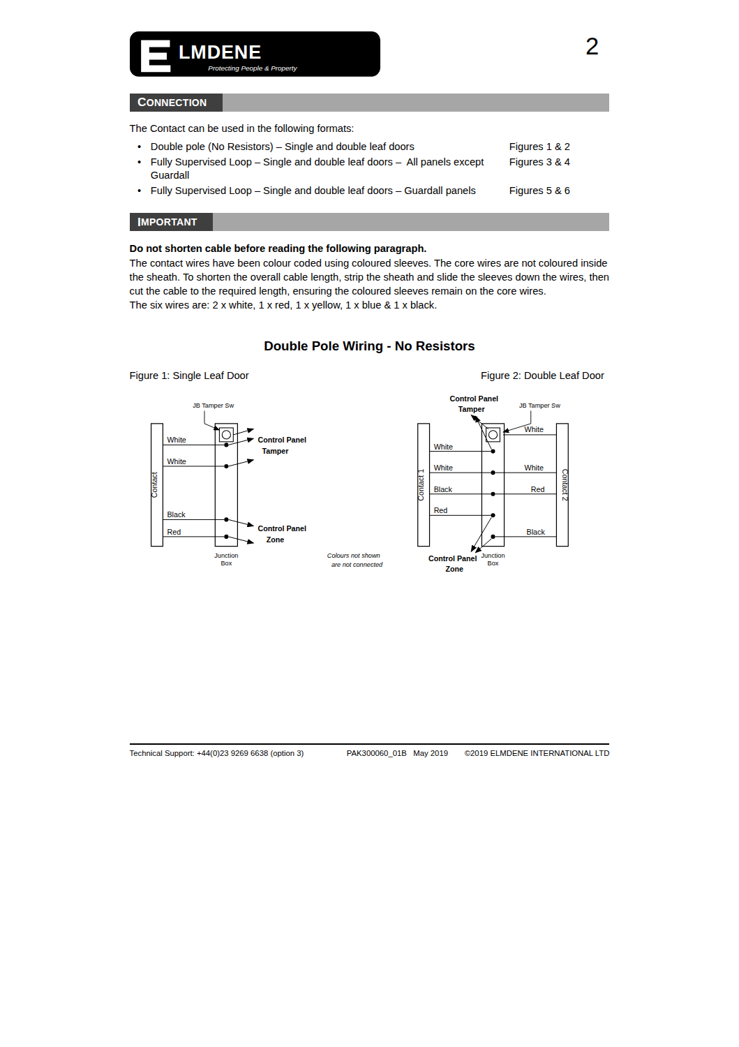LMDENE Protecting People & Property
2
CONNECTION
The Contact can be used in the following formats:
• Double pole (No Resistors) – Single and double leaf doors Figures 1 & 2
• Fully Supervised Loop – Single and double leaf doors – All panels except Guardall Figures 3 & 4
• Fully Supervised Loop – Single and double leaf doors – Guardall panels Figures 5 & 6
IMPORTANT
Do not shorten cable before reading the following paragraph.
The contact wires have been colour coded using coloured sleeves. The core wires are not coloured inside the sheath. To shorten the overall cable length, strip the sheath and slide the sleeves down the wires, then cut the cable to the required length, ensuring the coloured sleeves remain on the core wires.
The six wires are: 2 x white, 1 x red, 1 x yellow, 1 x blue & 1 x black.
Double Pole Wiring - No Resistors
Figure 1: Single Leaf Door
Figure 2: Double Leaf Door
Contact Junction Box JB Tamper Sw White White Black Red Control Panel Tamper Control Panel Zone Colours not shown are not connected Contact 1 Junction Box Contact 2 JB Tamper Sw White White Black Red White White Red Black Control Panel Tamper Control Panel Zone
Technical Support: +44(0)23 9269 6638 (option 3)
PAK300060_01B May 2019
©2019 ELMDENE INTERNATIONAL LTD